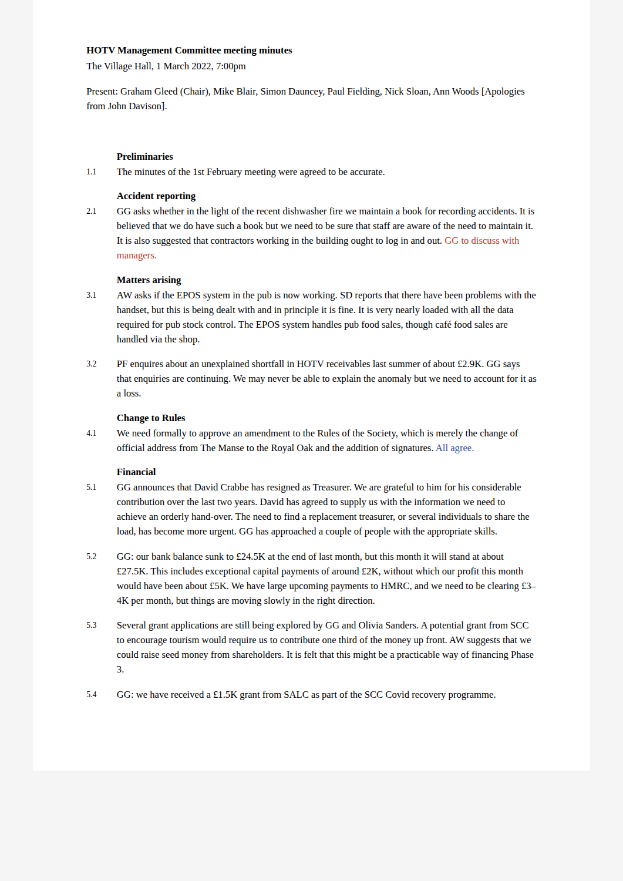HOTV Management Committee meeting minutes
The Village Hall, 1 March 2022, 7:00pm
Present: Graham Gleed (Chair), Mike Blair, Simon Dauncey, Paul Fielding, Nick Sloan, Ann Woods [Apologies from John Davison].
Preliminaries
1.1 The minutes of the 1st February meeting were agreed to be accurate.
Accident reporting
2.1 GG asks whether in the light of the recent dishwasher fire we maintain a book for recording accidents. It is believed that we do have such a book but we need to be sure that staff are aware of the need to maintain it. It is also suggested that contractors working in the building ought to log in and out. GG to discuss with managers.
Matters arising
3.1 AW asks if the EPOS system in the pub is now working. SD reports that there have been problems with the handset, but this is being dealt with and in principle it is fine. It is very nearly loaded with all the data required for pub stock control. The EPOS system handles pub food sales, though café food sales are handled via the shop.
3.2 PF enquires about an unexplained shortfall in HOTV receivables last summer of about £2.9K. GG says that enquiries are continuing. We may never be able to explain the anomaly but we need to account for it as a loss.
Change to Rules
4.1 We need formally to approve an amendment to the Rules of the Society, which is merely the change of official address from The Manse to the Royal Oak and the addition of signatures. All agree.
Financial
5.1 GG announces that David Crabbe has resigned as Treasurer. We are grateful to him for his considerable contribution over the last two years. David has agreed to supply us with the information we need to achieve an orderly hand-over. The need to find a replacement treasurer, or several individuals to share the load, has become more urgent. GG has approached a couple of people with the appropriate skills.
5.2 GG: our bank balance sunk to £24.5K at the end of last month, but this month it will stand at about £27.5K. This includes exceptional capital payments of around £2K, without which our profit this month would have been about £5K. We have large upcoming payments to HMRC, and we need to be clearing £3–4K per month, but things are moving slowly in the right direction.
5.3 Several grant applications are still being explored by GG and Olivia Sanders. A potential grant from SCC to encourage tourism would require us to contribute one third of the money up front. AW suggests that we could raise seed money from shareholders. It is felt that this might be a practicable way of financing Phase 3.
5.4 GG: we have received a £1.5K grant from SALC as part of the SCC Covid recovery programme.